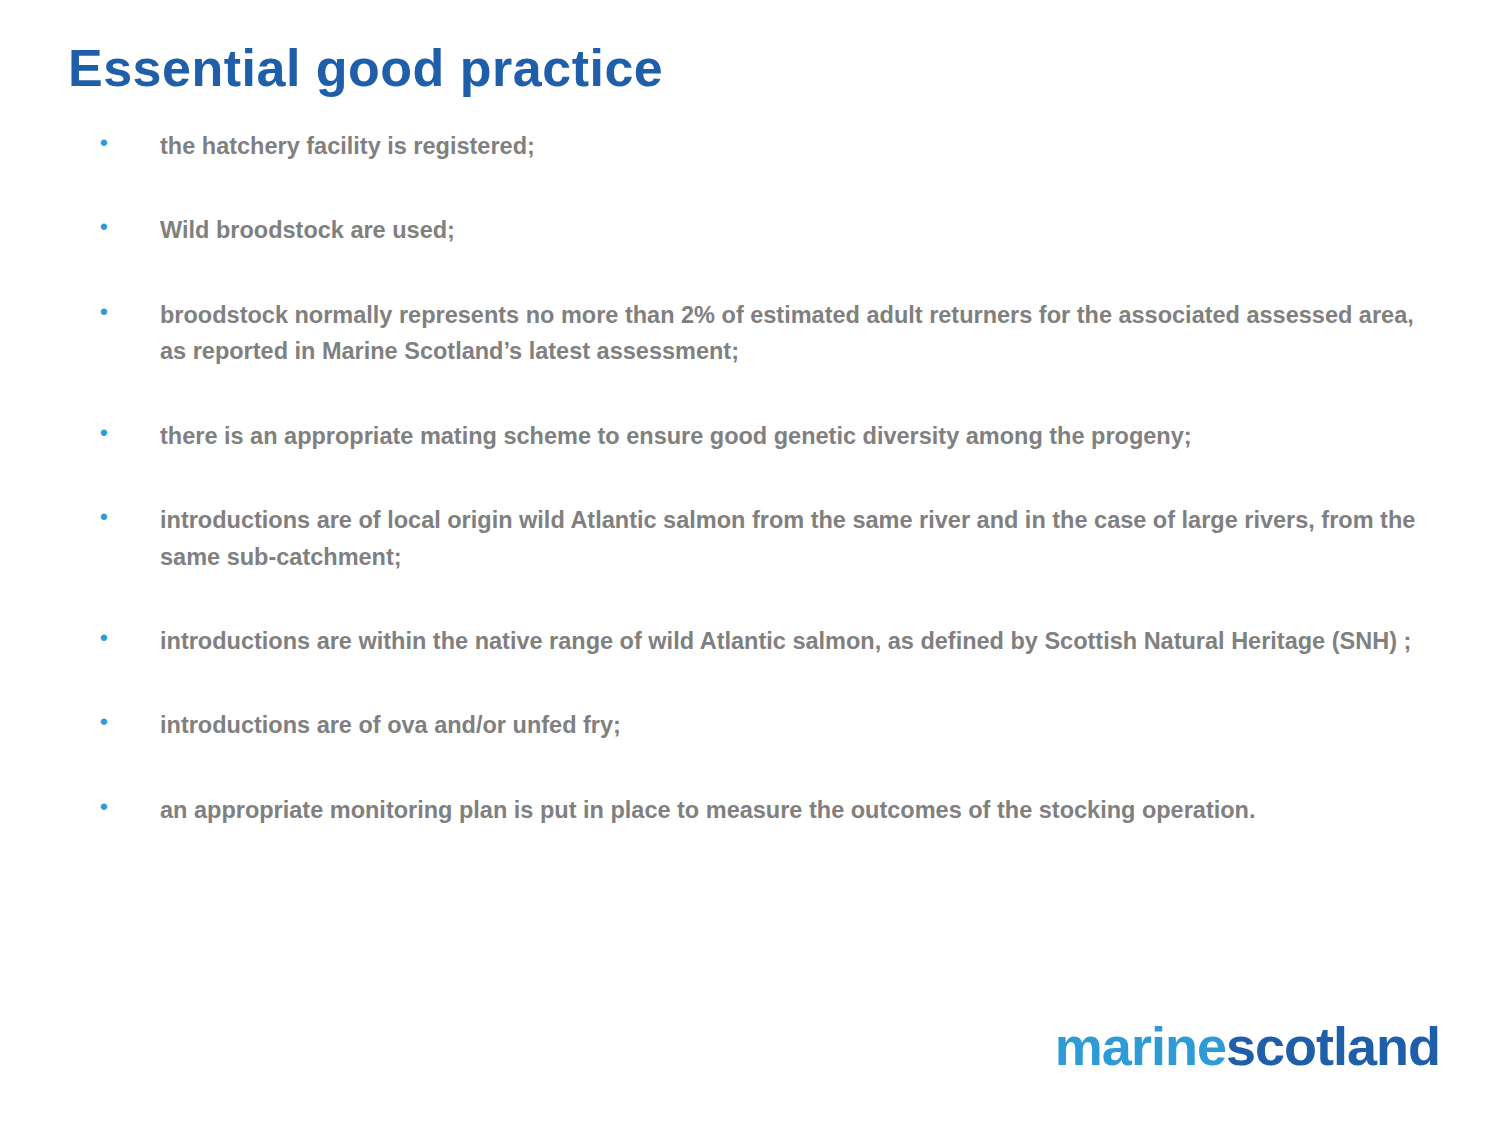Essential good practice
the hatchery facility is registered;
Wild broodstock are used;
broodstock normally represents no more than 2% of estimated adult returners for the associated assessed area, as reported in Marine Scotland’s latest assessment;
there is an appropriate mating scheme to ensure good genetic diversity among the progeny;
introductions are of local origin wild Atlantic salmon from the same river and in the case of large rivers, from the same sub-catchment;
introductions are within the native range of wild Atlantic salmon, as defined by Scottish Natural Heritage (SNH) ;
introductions are of ova and/or unfed fry;
an appropriate monitoring plan is put in place to measure the outcomes of the stocking operation.
marine scotland